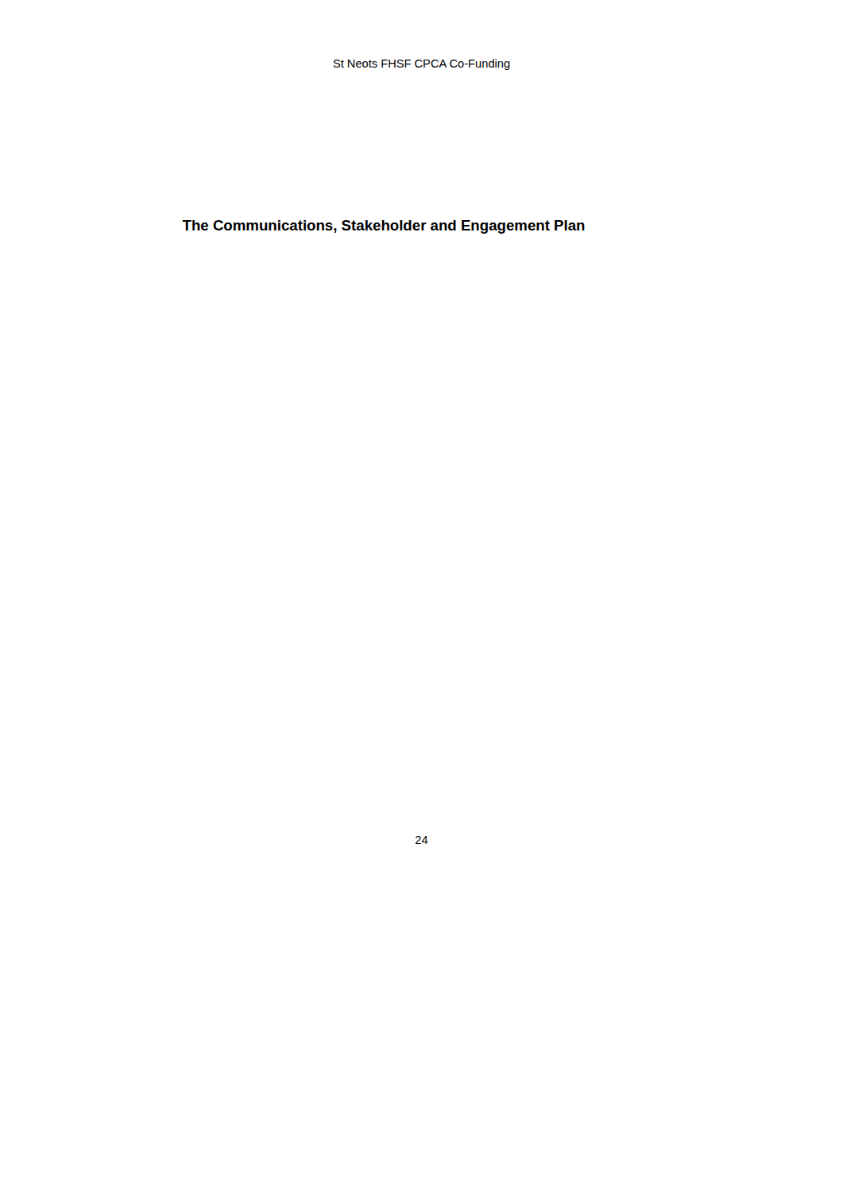St Neots FHSF CPCA Co-Funding
The Communications, Stakeholder and Engagement Plan
24